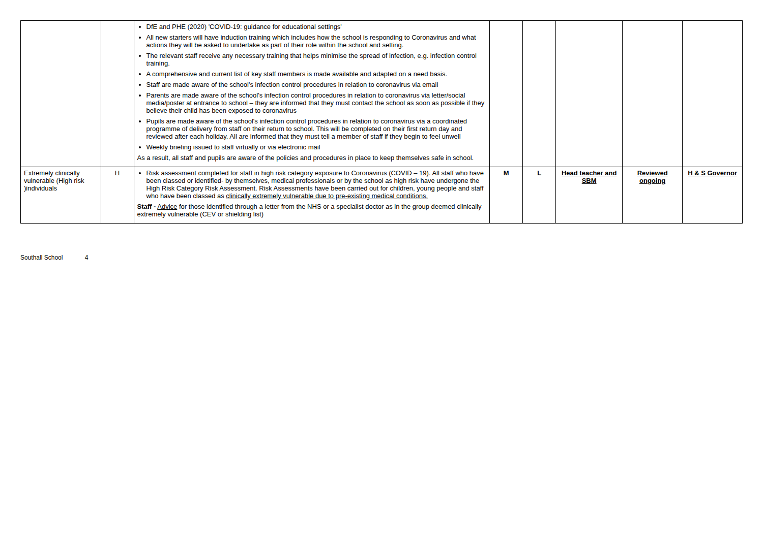| | | DfE and PHE (2020) 'COVID-19: guidance for educational settings' All new starters will have induction training which includes how the school is responding to Coronavirus and what actions they will be asked to undertake as part of their role within the school and setting. The relevant staff receive any necessary training that helps minimise the spread of infection, e.g. infection control training. A comprehensive and current list of key staff members is made available and adapted on a need basis. Staff are made aware of the school's infection control procedures in relation to coronavirus via email Parents are made aware of the school's infection control procedures in relation to coronavirus via letter/social media/poster at entrance to school – they are informed that they must contact the school as soon as possible if they believe their child has been exposed to coronavirus Pupils are made aware of the school's infection control procedures in relation to coronavirus via a coordinated programme of delivery from staff on their return to school. This will be completed on their first return day and reviewed after each holiday. All are informed that they must tell a member of staff if they begin to feel unwell Weekly briefing issued to staff virtually or via electronic mail As a result, all staff and pupils are aware of the policies and procedures in place to keep themselves safe in school. | | | | | |
| Extremely clinically vulnerable (High risk )individuals | H | Risk assessment completed for staff in high risk category exposure to Coronavirus (COVID – 19). All staff who have been classed or identified- by themselves, medical professionals or by the school as high risk have undergone the High Risk Category Risk Assessment. Risk Assessments have been carried out for children, young people and staff who have been classed as clinically extremely vulnerable due to pre-existing medical conditions. Staff - Advice for those identified through a letter from the NHS or a specialist doctor as in the group deemed clinically extremely vulnerable (CEV or shielding list) | M | L | Head teacher and SBM | Reviewed ongoing | H & S Governor |
Southall School 4